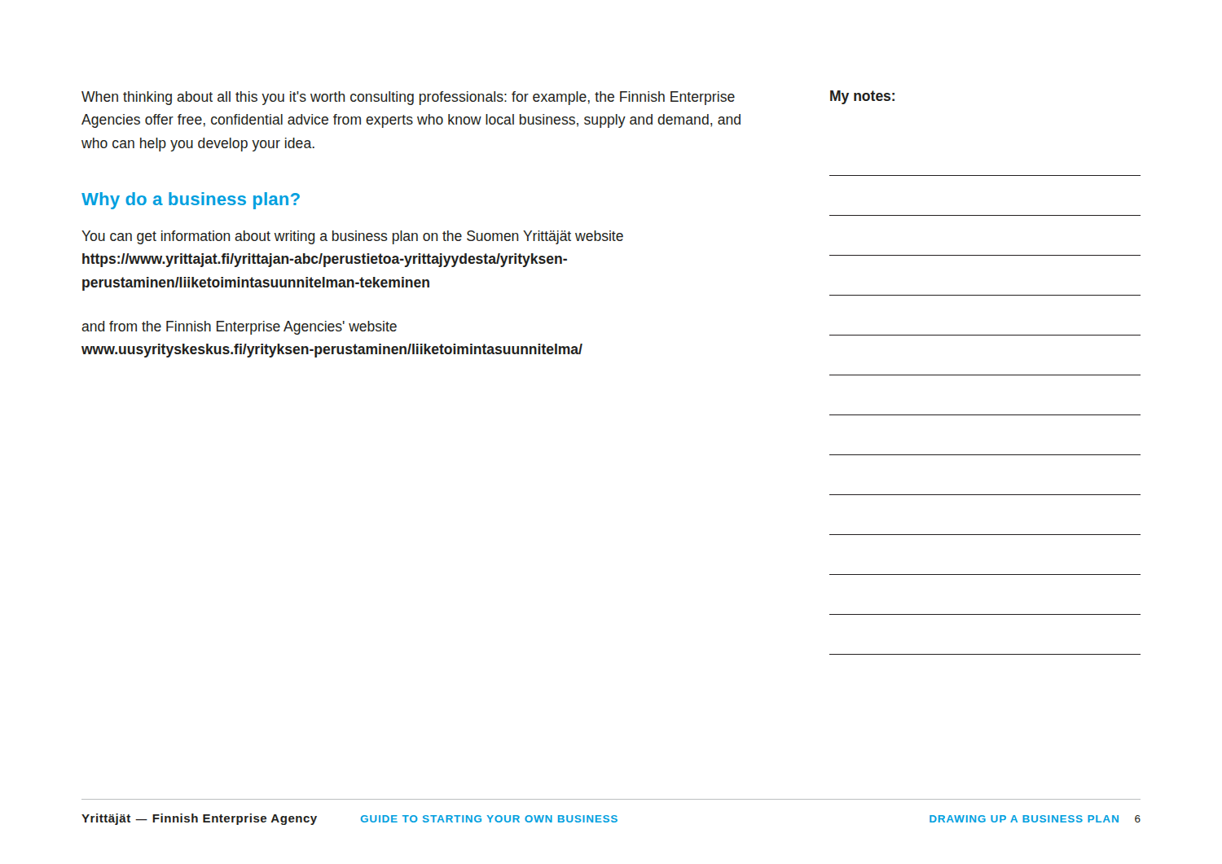When thinking about all this you it's worth consulting professionals: for example, the Finnish Enterprise Agencies offer free, confidential advice from experts who know local business, supply and demand, and who can help you develop your idea.
Why do a business plan?
You can get information about writing a business plan on the Suomen Yrittäjät website
https://www.yrittajat.fi/yrittajan-abc/perustietoa-yrittajyydesta/yrityksen-perustaminen/liiketoimintasuunnitelman-tekeminen
and from the Finnish Enterprise Agencies' website
www.uusyrityskeskus.fi/yrityksen-perustaminen/liiketoimintasuunnitelma/
My notes:
Yrittäjät—Finnish Enterprise Agency GUIDE TO STARTING YOUR OWN BUSINESS
DRAWING UP A BUSINESS PLAN6